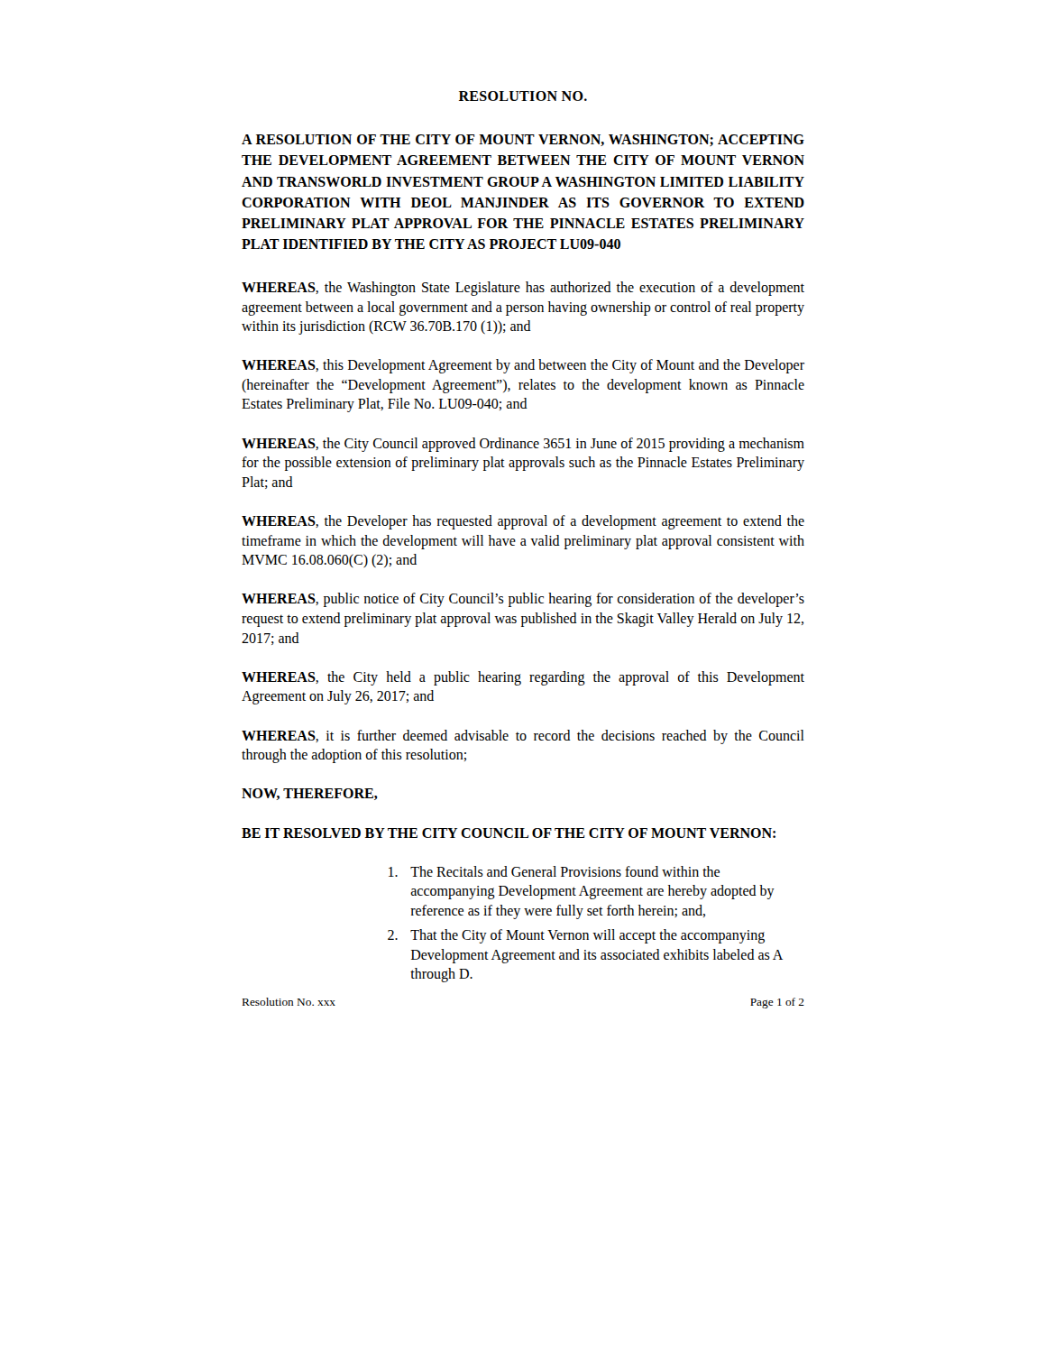RESOLUTION NO.
A resolution of the City of Mount Vernon, Washington; accepting the Development Agreement between the City of Mount Vernon and Transworld Investment Group a Washington Limited Liability Corporation with Deol Manjinder as its Governor to extend preliminary plat approval for the Pinnacle Estates Preliminary Plat identified by the City as Project LU09-040
WHEREAS, the Washington State Legislature has authorized the execution of a development agreement between a local government and a person having ownership or control of real property within its jurisdiction (RCW 36.70B.170 (1)); and
WHEREAS, this Development Agreement by and between the City of Mount and the Developer (hereinafter the “Development Agreement”), relates to the development known as Pinnacle Estates Preliminary Plat, File No. LU09-040; and
WHEREAS, the City Council approved Ordinance 3651 in June of 2015 providing a mechanism for the possible extension of preliminary plat approvals such as the Pinnacle Estates Preliminary Plat; and
WHEREAS, the Developer has requested approval of a development agreement to extend the timeframe in which the development will have a valid preliminary plat approval consistent with MVMC 16.08.060(C) (2); and
WHEREAS, public notice of City Council’s public hearing for consideration of the developer’s request to extend preliminary plat approval was published in the Skagit Valley Herald on July 12, 2017; and
WHEREAS, the City held a public hearing regarding the approval of this Development Agreement on July 26, 2017; and
WHEREAS, it is further deemed advisable to record the decisions reached by the Council through the adoption of this resolution;
NOW, THEREFORE,
BE IT RESOLVED BY THE CITY COUNCIL OF THE CITY OF MOUNT VERNON:
The Recitals and General Provisions found within the accompanying Development Agreement are hereby adopted by reference as if they were fully set forth herein; and,
That the City of Mount Vernon will accept the accompanying Development Agreement and its associated exhibits labeled as A through D.
Resolution No. xxx Page 1 of 2